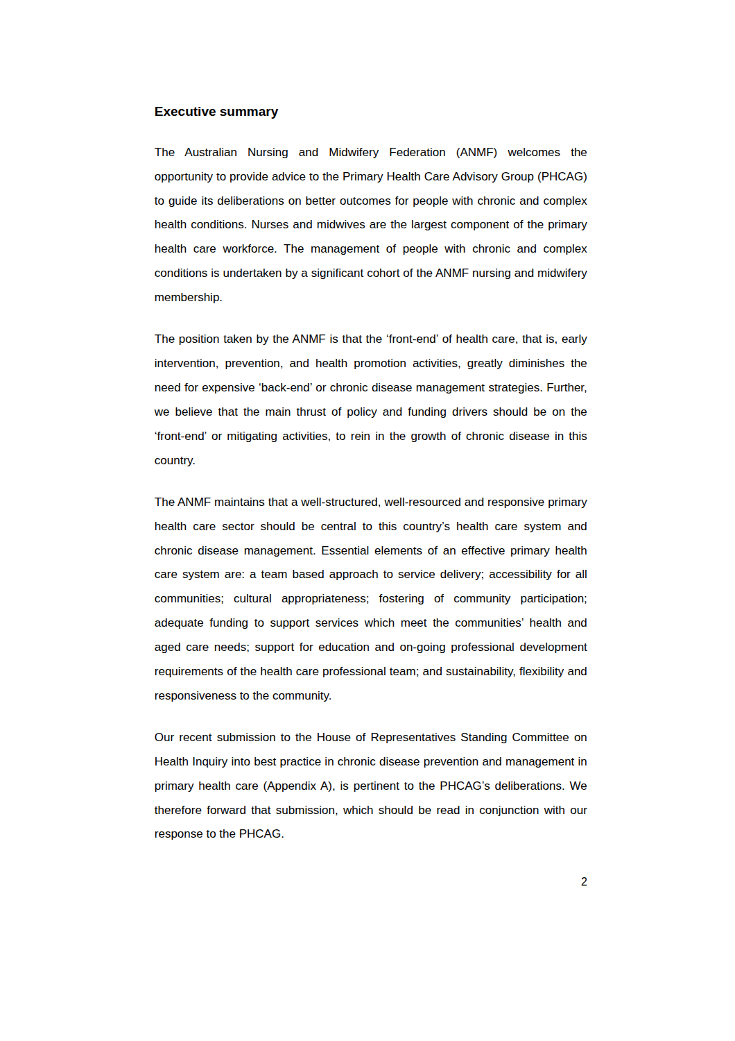Executive summary
The Australian Nursing and Midwifery Federation (ANMF) welcomes the opportunity to provide advice to the Primary Health Care Advisory Group (PHCAG) to guide its deliberations on better outcomes for people with chronic and complex health conditions. Nurses and midwives are the largest component of the primary health care workforce. The management of people with chronic and complex conditions is undertaken by a significant cohort of the ANMF nursing and midwifery membership.
The position taken by the ANMF is that the ‘front-end’ of health care, that is, early intervention, prevention, and health promotion activities, greatly diminishes the need for expensive ‘back-end’ or chronic disease management strategies. Further, we believe that the main thrust of policy and funding drivers should be on the ‘front-end’ or mitigating activities, to rein in the growth of chronic disease in this country.
The ANMF maintains that a well-structured, well-resourced and responsive primary health care sector should be central to this country’s health care system and chronic disease management. Essential elements of an effective primary health care system are: a team based approach to service delivery; accessibility for all communities; cultural appropriateness; fostering of community participation; adequate funding to support services which meet the communities’ health and aged care needs; support for education and on-going professional development requirements of the health care professional team; and sustainability, flexibility and responsiveness to the community.
Our recent submission to the House of Representatives Standing Committee on Health Inquiry into best practice in chronic disease prevention and management in primary health care (Appendix A), is pertinent to the PHCAG’s deliberations. We therefore forward that submission, which should be read in conjunction with our response to the PHCAG.
2